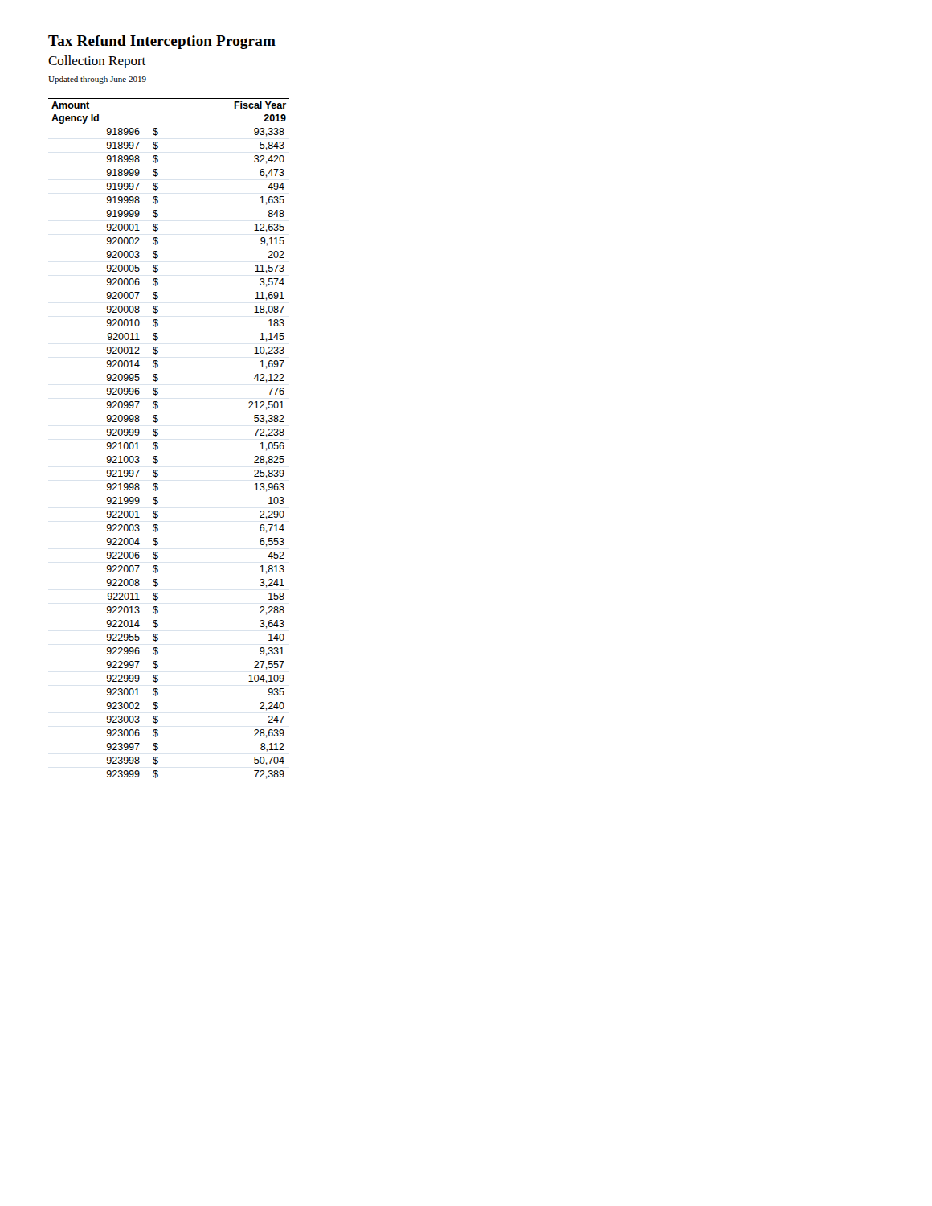Tax Refund Interception Program
Collection Report
Updated through June 2019
| Amount | Fiscal Year |
| --- | --- |
| Agency Id | 2019 |
| 918996 | $ | 93,338 |
| 918997 | $ | 5,843 |
| 918998 | $ | 32,420 |
| 918999 | $ | 6,473 |
| 919997 | $ | 494 |
| 919998 | $ | 1,635 |
| 919999 | $ | 848 |
| 920001 | $ | 12,635 |
| 920002 | $ | 9,115 |
| 920003 | $ | 202 |
| 920005 | $ | 11,573 |
| 920006 | $ | 3,574 |
| 920007 | $ | 11,691 |
| 920008 | $ | 18,087 |
| 920010 | $ | 183 |
| 920011 | $ | 1,145 |
| 920012 | $ | 10,233 |
| 920014 | $ | 1,697 |
| 920995 | $ | 42,122 |
| 920996 | $ | 776 |
| 920997 | $ | 212,501 |
| 920998 | $ | 53,382 |
| 920999 | $ | 72,238 |
| 921001 | $ | 1,056 |
| 921003 | $ | 28,825 |
| 921997 | $ | 25,839 |
| 921998 | $ | 13,963 |
| 921999 | $ | 103 |
| 922001 | $ | 2,290 |
| 922003 | $ | 6,714 |
| 922004 | $ | 6,553 |
| 922006 | $ | 452 |
| 922007 | $ | 1,813 |
| 922008 | $ | 3,241 |
| 922011 | $ | 158 |
| 922013 | $ | 2,288 |
| 922014 | $ | 3,643 |
| 922955 | $ | 140 |
| 922996 | $ | 9,331 |
| 922997 | $ | 27,557 |
| 922999 | $ | 104,109 |
| 923001 | $ | 935 |
| 923002 | $ | 2,240 |
| 923003 | $ | 247 |
| 923006 | $ | 28,639 |
| 923997 | $ | 8,112 |
| 923998 | $ | 50,704 |
| 923999 | $ | 72,389 |